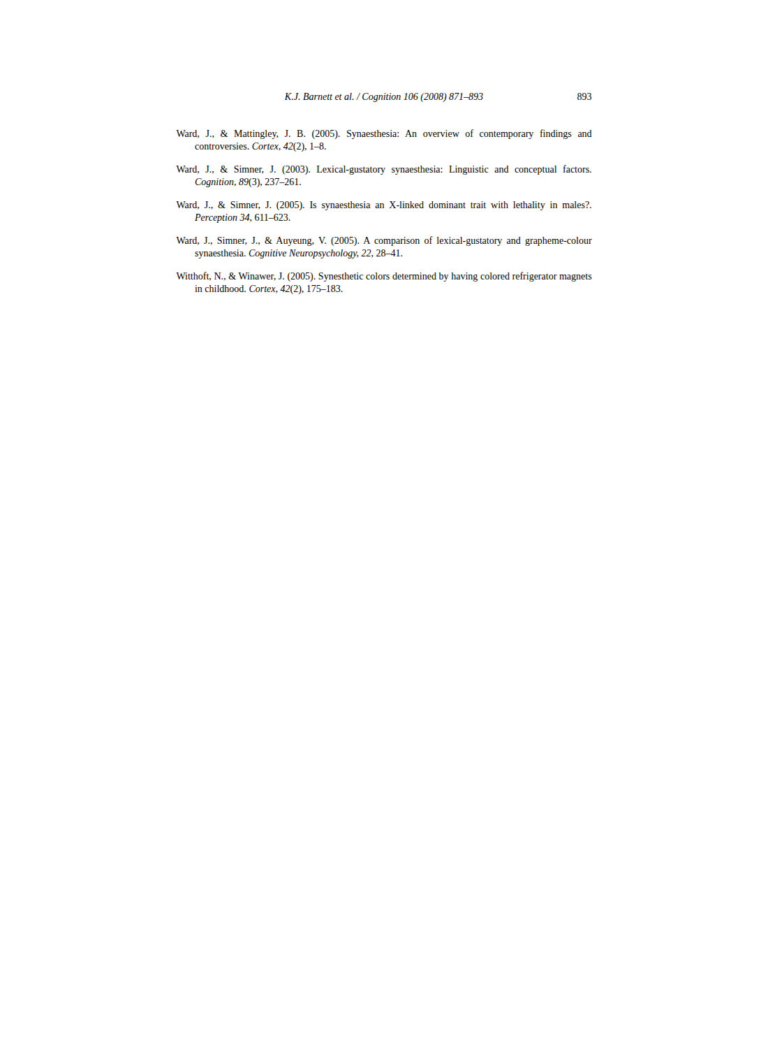K.J. Barnett et al. / Cognition 106 (2008) 871–893
893
Ward, J., & Mattingley, J. B. (2005). Synaesthesia: An overview of contemporary findings and controversies. Cortex, 42(2), 1–8.
Ward, J., & Simner, J. (2003). Lexical-gustatory synaesthesia: Linguistic and conceptual factors. Cognition, 89(3), 237–261.
Ward, J., & Simner, J. (2005). Is synaesthesia an X-linked dominant trait with lethality in males?. Perception 34, 611–623.
Ward, J., Simner, J., & Auyeung, V. (2005). A comparison of lexical-gustatory and grapheme-colour synaesthesia. Cognitive Neuropsychology, 22, 28–41.
Witthoft, N., & Winawer, J. (2005). Synesthetic colors determined by having colored refrigerator magnets in childhood. Cortex, 42(2), 175–183.